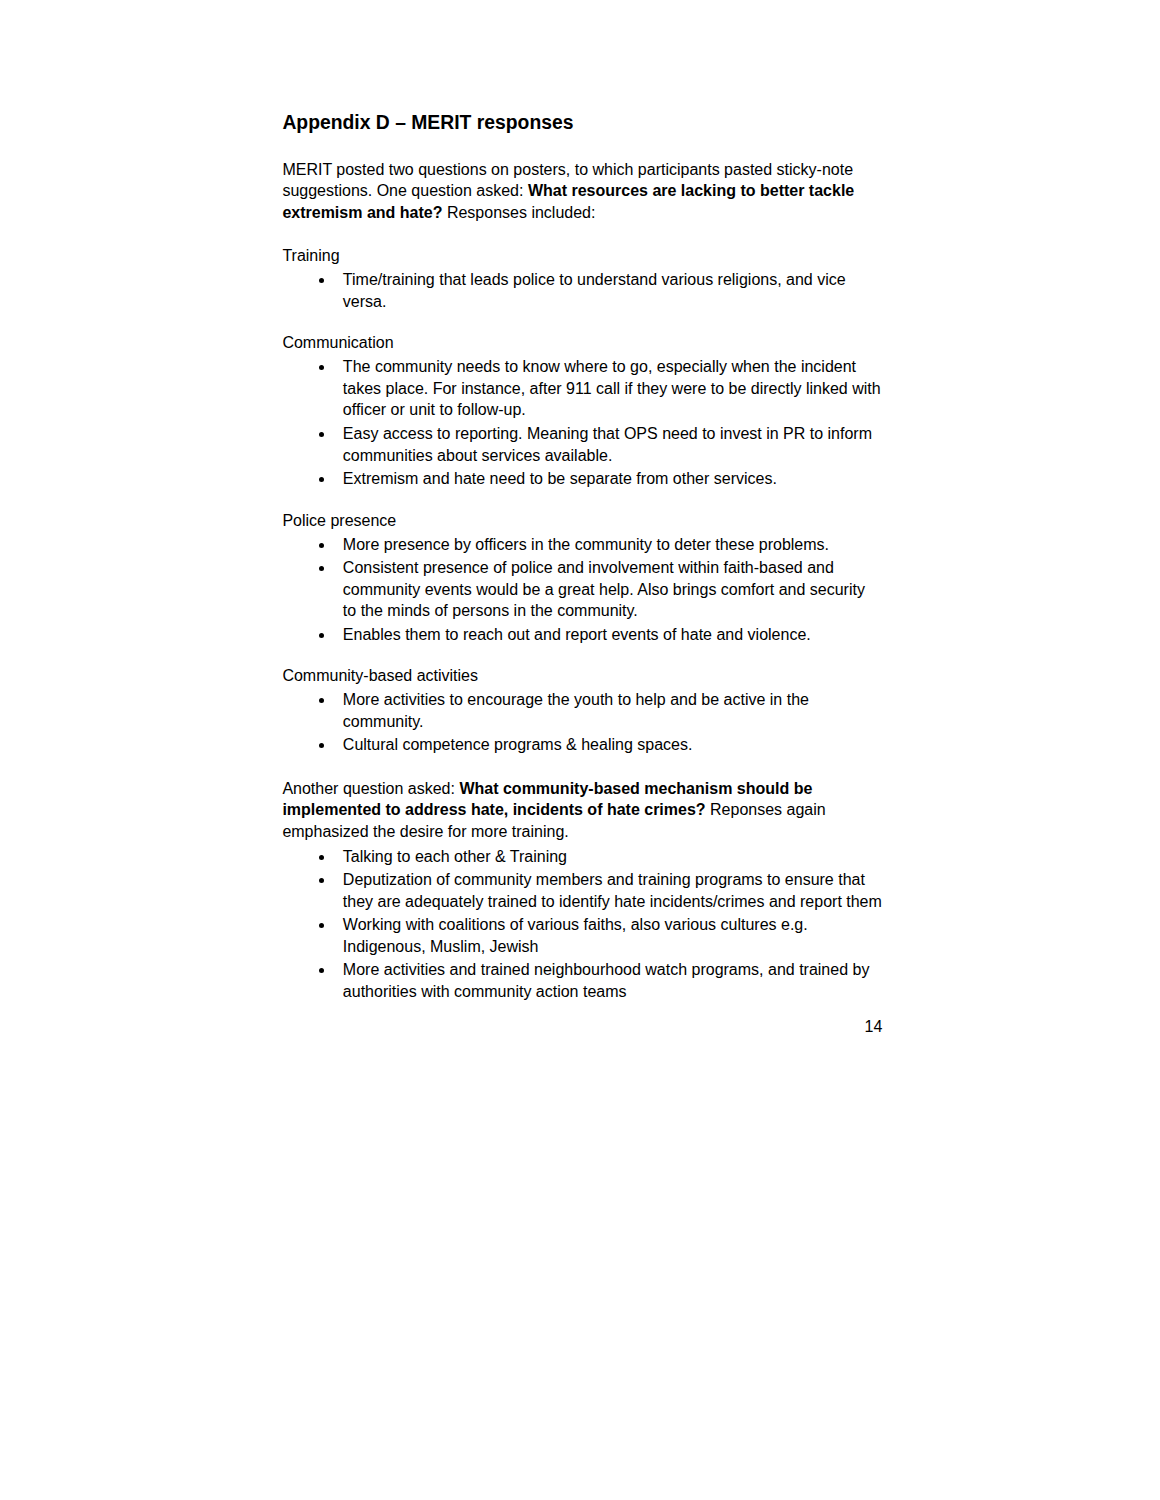Appendix D – MERIT responses
MERIT posted two questions on posters, to which participants pasted sticky-note suggestions. One question asked: What resources are lacking to better tackle extremism and hate? Responses included:
Training
Time/training that leads police to understand various religions, and vice versa.
Communication
The community needs to know where to go, especially when the incident takes place. For instance, after 911 call if they were to be directly linked with officer or unit to follow-up.
Easy access to reporting. Meaning that OPS need to invest in PR to inform communities about services available.
Extremism and hate need to be separate from other services.
Police presence
More presence by officers in the community to deter these problems.
Consistent presence of police and involvement within faith-based and community events would be a great help. Also brings comfort and security to the minds of persons in the community.
Enables them to reach out and report events of hate and violence.
Community-based activities
More activities to encourage the youth to help and be active in the community.
Cultural competence programs & healing spaces.
Another question asked: What community-based mechanism should be implemented to address hate, incidents of hate crimes? Reponses again emphasized the desire for more training.
Talking to each other & Training
Deputization of community members and training programs to ensure that they are adequately trained to identify hate incidents/crimes and report them
Working with coalitions of various faiths, also various cultures e.g. Indigenous, Muslim, Jewish
More activities and trained neighbourhood watch programs, and trained by authorities with community action teams
14